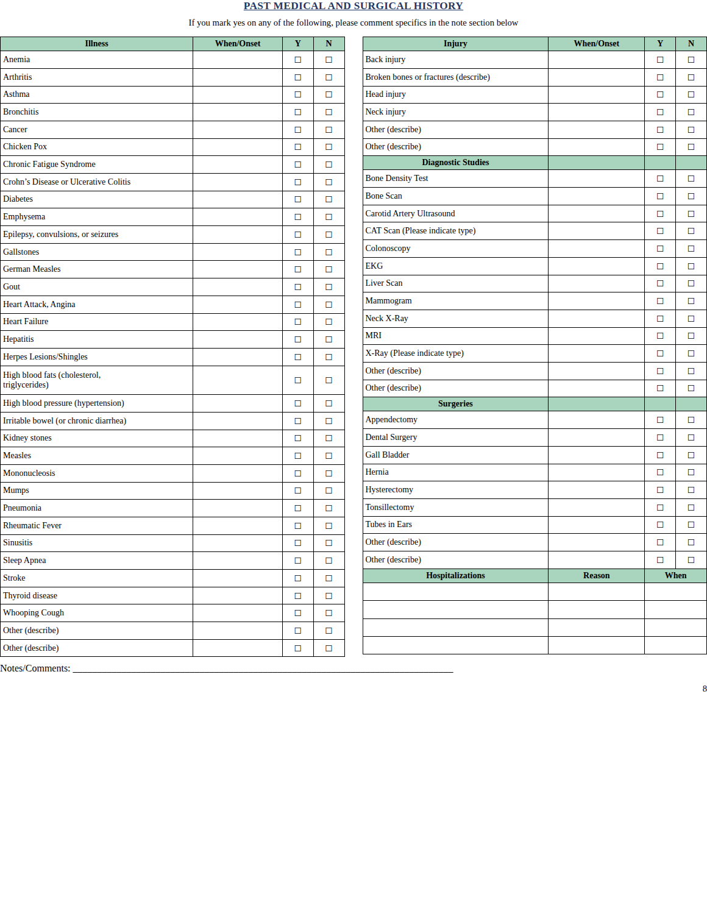PAST MEDICAL AND SURGICAL HISTORY
If you mark yes on any of the following, please comment specifics in the note section below
| / Illness / When/Onset / Y / N / / --- / --- / --- / --- / / Anemia / / ☐ / ☐ / / Arthritis / / ☐ / ☐ / / Asthma / / ☐ / ☐ / / Bronchitis / / ☐ / ☐ / / Cancer / / ☐ / ☐ / / Chicken Pox / / ☐ / ☐ / / Chronic Fatigue Syndrome / / ☐ / ☐ / / Crohn’s Disease or Ulcerative Colitis / / ☐ / ☐ / / Diabetes / / ☐ / ☐ / / Emphysema / / ☐ / ☐ / / Epilepsy, convulsions, or seizures / / ☐ / ☐ / / Gallstones / / ☐ / ☐ / / German Measles / / ☐ / ☐ / / Gout / / ☐ / ☐ / / Heart Attack, Angina / / ☐ / ☐ / / Heart Failure / / ☐ / ☐ / / Hepatitis / / ☐ / ☐ / / Herpes Lesions/Shingles / / ☐ / ☐ / / High blood fats (cholesterol, triglycerides) / / ☐ / ☐ / / High blood pressure (hypertension) / / ☐ / ☐ / / Irritable bowel (or chronic diarrhea) / / ☐ / ☐ / / Kidney stones / / ☐ / ☐ / / Measles / / ☐ / ☐ / / Mononucleosis / / ☐ / ☐ / / Mumps / / ☐ / ☐ / / Pneumonia / / ☐ / ☐ / / Rheumatic Fever / / ☐ / ☐ / / Sinusitis / / ☐ / ☐ / / Sleep Apnea / / ☐ / ☐ / / Stroke / / ☐ / ☐ / / Thyroid disease / / ☐ / ☐ / / Whooping Cough / / ☐ / ☐ / / Other (describe) / / ☐ / ☐ / / Other (describe) / / ☐ / ☐ / | | / Injury / When/Onset / Y / N / / --- / --- / --- / --- / / Back injury / / ☐ / ☐ / / Broken bones or fractures (describe) / / ☐ / ☐ / / Head injury / / ☐ / ☐ / / Neck injury / / ☐ / ☐ / / Other (describe) / / ☐ / ☐ / / Other (describe) / / ☐ / ☐ / / Diagnostic Studies / / / / / Bone Density Test / / ☐ / ☐ / / Bone Scan / / ☐ / ☐ / / Carotid Artery Ultrasound / / ☐ / ☐ / / CAT Scan (Please indicate type) / / ☐ / ☐ / / Colonoscopy / / ☐ / ☐ / / EKG / / ☐ / ☐ / / Liver Scan / / ☐ / ☐ / / Mammogram / / ☐ / ☐ / / Neck X-Ray / / ☐ / ☐ / / MRI / / ☐ / ☐ / / X-Ray (Please indicate type) / / ☐ / ☐ / / Other (describe) / / ☐ / ☐ / / Other (describe) / / ☐ / ☐ / / Surgeries / / / / / Appendectomy / / ☐ / ☐ / / Dental Surgery / / ☐ / ☐ / / Gall Bladder / / ☐ / ☐ / / Hernia / / ☐ / ☐ / / Hysterectomy / / ☐ / ☐ / / Tonsillectomy / / ☐ / ☐ / / Tubes in Ears / / ☐ / ☐ / / Other (describe) / / ☐ / ☐ / / Other (describe) / / ☐ / ☐ / / Hospitalizations / Reason / When / |
Notes/Comments: ______________________________________________________________________________
8